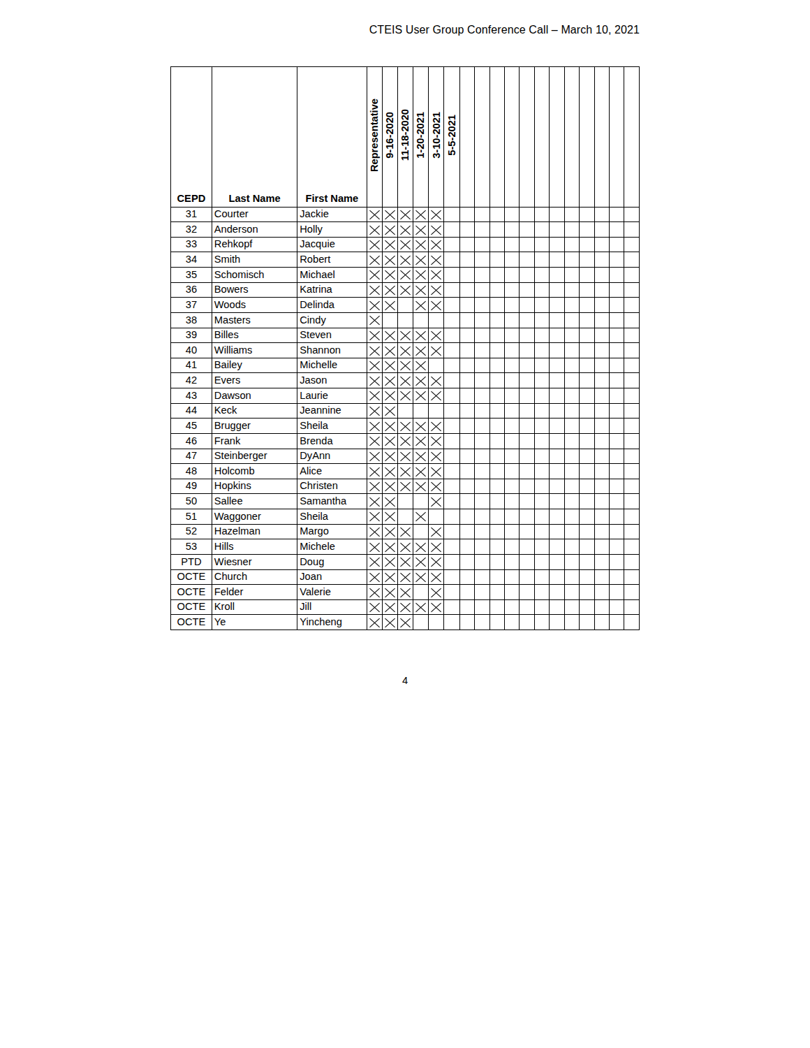CTEIS User Group Conference Call – March 10, 2021
| CEPD | Last Name | First Name | Representative | 9-16-2020 | 11-18-2020 | 1-20-2021 | 3-10-2021 | 5-5-2021 | | | | | | | | | | | | |
| --- | --- | --- | --- | --- | --- | --- | --- | --- | --- | --- | --- | --- | --- | --- | --- | --- | --- | --- | --- | --- |
| 31 | Courter | Jackie | | | | | | | | | | | | | | | | | | |
| 32 | Anderson | Holly | | | | | | | | | | | | | | | | | | |
| 33 | Rehkopf | Jacquie | | | | | | | | | | | | | | | | | | |
| 34 | Smith | Robert | | | | | | | | | | | | | | | | | | |
| 35 | Schomisch | Michael | | | | | | | | | | | | | | | | | | |
| 36 | Bowers | Katrina | | | | | | | | | | | | | | | | | | |
| 37 | Woods | Delinda | | | | | | | | | | | | | | | | | | |
| 38 | Masters | Cindy | | | | | | | | | | | | | | | | | | |
| 39 | Billes | Steven | | | | | | | | | | | | | | | | | | |
| 40 | Williams | Shannon | | | | | | | | | | | | | | | | | | |
| 41 | Bailey | Michelle | | | | | | | | | | | | | | | | | | |
| 42 | Evers | Jason | | | | | | | | | | | | | | | | | | |
| 43 | Dawson | Laurie | | | | | | | | | | | | | | | | | | |
| 44 | Keck | Jeannine | | | | | | | | | | | | | | | | | | |
| 45 | Brugger | Sheila | | | | | | | | | | | | | | | | | | |
| 46 | Frank | Brenda | | | | | | | | | | | | | | | | | | |
| 47 | Steinberger | DyAnn | | | | | | | | | | | | | | | | | | |
| 48 | Holcomb | Alice | | | | | | | | | | | | | | | | | | |
| 49 | Hopkins | Christen | | | | | | | | | | | | | | | | | | |
| 50 | Sallee | Samantha | | | | | | | | | | | | | | | | | | |
| 51 | Waggoner | Sheila | | | | | | | | | | | | | | | | | | |
| 52 | Hazelman | Margo | | | | | | | | | | | | | | | | | | |
| 53 | Hills | Michele | | | | | | | | | | | | | | | | | | |
| PTD | Wiesner | Doug | | | | | | | | | | | | | | | | | | |
| OCTE | Church | Joan | | | | | | | | | | | | | | | | | | |
| OCTE | Felder | Valerie | | | | | | | | | | | | | | | | | | |
| OCTE | Kroll | Jill | | | | | | | | | | | | | | | | | | |
| OCTE | Ye | Yincheng | | | | | | | | | | | | | | | | | | |
4